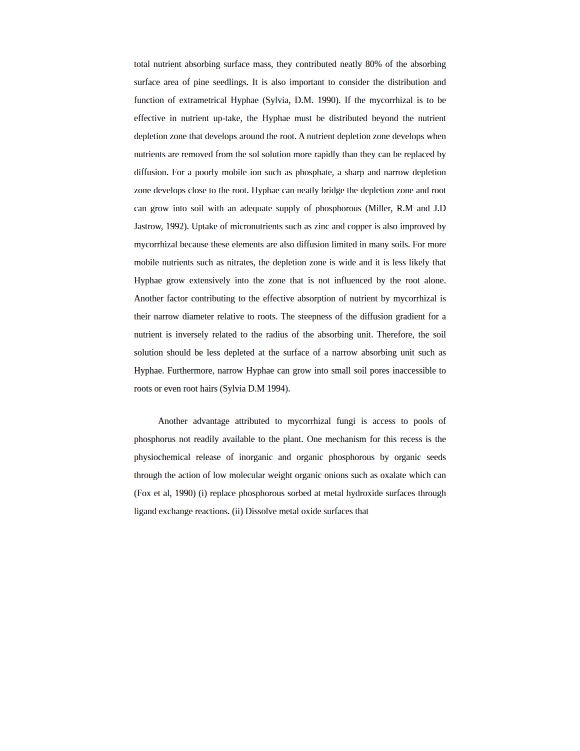total nutrient absorbing surface mass, they contributed neatly 80% of the absorbing surface area of pine seedlings. It is also important to consider the distribution and function of extrametrical Hyphae (Sylvia, D.M. 1990). If the mycorrhizal is to be effective in nutrient up-take, the Hyphae must be distributed beyond the nutrient depletion zone that develops around the root. A nutrient depletion zone develops when nutrients are removed from the sol solution more rapidly than they can be replaced by diffusion. For a poorly mobile ion such as phosphate, a sharp and narrow depletion zone develops close to the root. Hyphae can neatly bridge the depletion zone and root can grow into soil with an adequate supply of phosphorous (Miller, R.M and J.D Jastrow, 1992). Uptake of micronutrients such as zinc and copper is also improved by mycorrhizal because these elements are also diffusion limited in many soils. For more mobile nutrients such as nitrates, the depletion zone is wide and it is less likely that Hyphae grow extensively into the zone that is not influenced by the root alone. Another factor contributing to the effective absorption of nutrient by mycorrhizal is their narrow diameter relative to roots. The steepness of the diffusion gradient for a nutrient is inversely related to the radius of the absorbing unit. Therefore, the soil solution should be less depleted at the surface of a narrow absorbing unit such as Hyphae. Furthermore, narrow Hyphae can grow into small soil pores inaccessible to roots or even root hairs (Sylvia D.M 1994).
Another advantage attributed to mycorrhizal fungi is access to pools of phosphorus not readily available to the plant. One mechanism for this recess is the physiochemical release of inorganic and organic phosphorous by organic seeds through the action of low molecular weight organic onions such as oxalate which can (Fox et al, 1990) (i) replace phosphorous sorbed at metal hydroxide surfaces through ligand exchange reactions. (ii) Dissolve metal oxide surfaces that